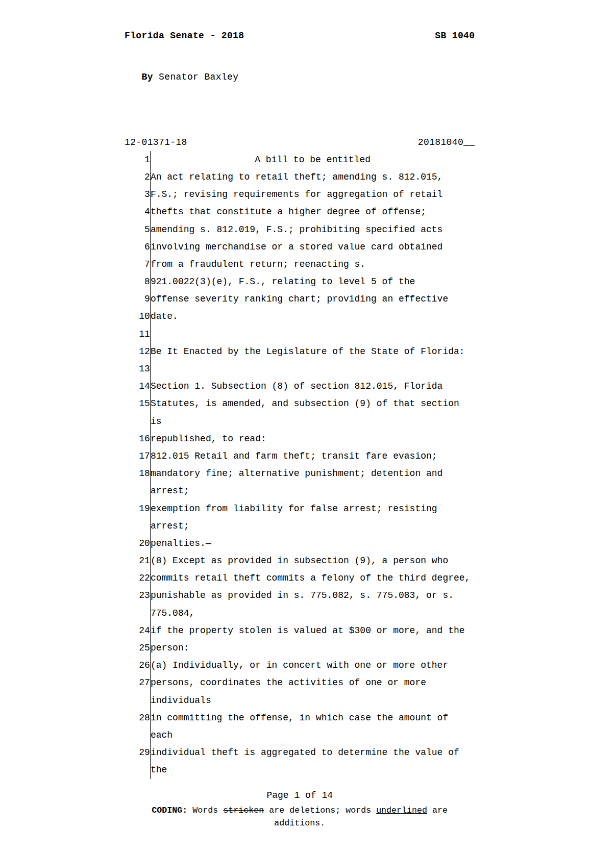Florida Senate - 2018 SB 1040
By Senator Baxley
12-01371-18 20181040__
| 1 | A bill to be entitled |
| 2 | An act relating to retail theft; amending s. 812.015, |
| 3 | F.S.; revising requirements for aggregation of retail |
| 4 | thefts that constitute a higher degree of offense; |
| 5 | amending s. 812.019, F.S.; prohibiting specified acts |
| 6 | involving merchandise or a stored value card obtained |
| 7 | from a fraudulent return; reenacting s. |
| 8 | 921.0022(3)(e), F.S., relating to level 5 of the |
| 9 | offense severity ranking chart; providing an effective |
| 10 | date. |
| 11 | |
| 12 | Be It Enacted by the Legislature of the State of Florida: |
| 13 | |
| 14 | Section 1. Subsection (8) of section 812.015, Florida |
| 15 | Statutes, is amended, and subsection (9) of that section is |
| 16 | republished, to read: |
| 17 | 812.015 Retail and farm theft; transit fare evasion; |
| 18 | mandatory fine; alternative punishment; detention and arrest; |
| 19 | exemption from liability for false arrest; resisting arrest; |
| 20 | penalties.— |
| 21 | (8) Except as provided in subsection (9), a person who |
| 22 | commits retail theft commits a felony of the third degree, |
| 23 | punishable as provided in s. 775.082, s. 775.083, or s. 775.084, |
| 24 | if the property stolen is valued at $300 or more, and the |
| 25 | person: |
| 26 | (a) Individually, or in concert with one or more other |
| 27 | persons, coordinates the activities of one or more individuals |
| 28 | in committing the offense, in which case the amount of each |
| 29 | individual theft is aggregated to determine the value of the |
Page 1 of 14
CODING: Words stricken are deletions; words underlined are additions.